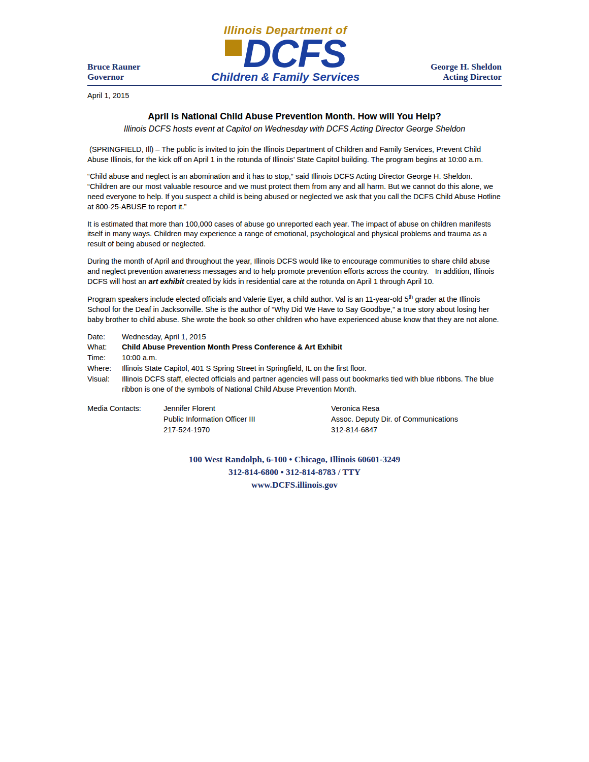Bruce Rauner
Governor
Illinois Department of
DCFS
Children & Family Services
George H. Sheldon
Acting Director
April 1, 2015
April is National Child Abuse Prevention Month. How will You Help?
Illinois DCFS hosts event at Capitol on Wednesday with DCFS Acting Director George Sheldon
(SPRINGFIELD, Ill) – The public is invited to join the Illinois Department of Children and Family Services, Prevent Child Abuse Illinois, for the kick off on April 1 in the rotunda of Illinois’ State Capitol building. The program begins at 10:00 a.m.
“Child abuse and neglect is an abomination and it has to stop,” said Illinois DCFS Acting Director George H. Sheldon. “Children are our most valuable resource and we must protect them from any and all harm. But we cannot do this alone, we need everyone to help. If you suspect a child is being abused or neglected we ask that you call the DCFS Child Abuse Hotline at 800-25-ABUSE to report it.”
It is estimated that more than 100,000 cases of abuse go unreported each year. The impact of abuse on children manifests itself in many ways. Children may experience a range of emotional, psychological and physical problems and trauma as a result of being abused or neglected.
During the month of April and throughout the year, Illinois DCFS would like to encourage communities to share child abuse and neglect prevention awareness messages and to help promote prevention efforts across the country. In addition, Illinois DCFS will host an art exhibit created by kids in residential care at the rotunda on April 1 through April 10.
Program speakers include elected officials and Valerie Eyer, a child author. Val is an 11-year-old 5th grader at the Illinois School for the Deaf in Jacksonville. She is the author of “Why Did We Have to Say Goodbye,” a true story about losing her baby brother to child abuse. She wrote the book so other children who have experienced abuse know that they are not alone.
| Date: | Wednesday, April 1, 2015 |
| What: | Child Abuse Prevention Month Press Conference & Art Exhibit |
| Time: | 10:00 a.m. |
| Where: | Illinois State Capitol, 401 S Spring Street in Springfield, IL on the first floor. |
| Visual: | Illinois DCFS staff, elected officials and partner agencies will pass out bookmarks tied with blue ribbons. The blue ribbon is one of the symbols of National Child Abuse Prevention Month. |
| Media Contacts: | Jennifer Florent | Veronica Resa |
| | Public Information Officer III | Assoc. Deputy Dir. of Communications |
| | 217-524-1970 | 312-814-6847 |
100 West Randolph, 6-100 • Chicago, Illinois 60601-3249
312-814-6800 • 312-814-8783 / TTY
www.DCFS.illinois.gov